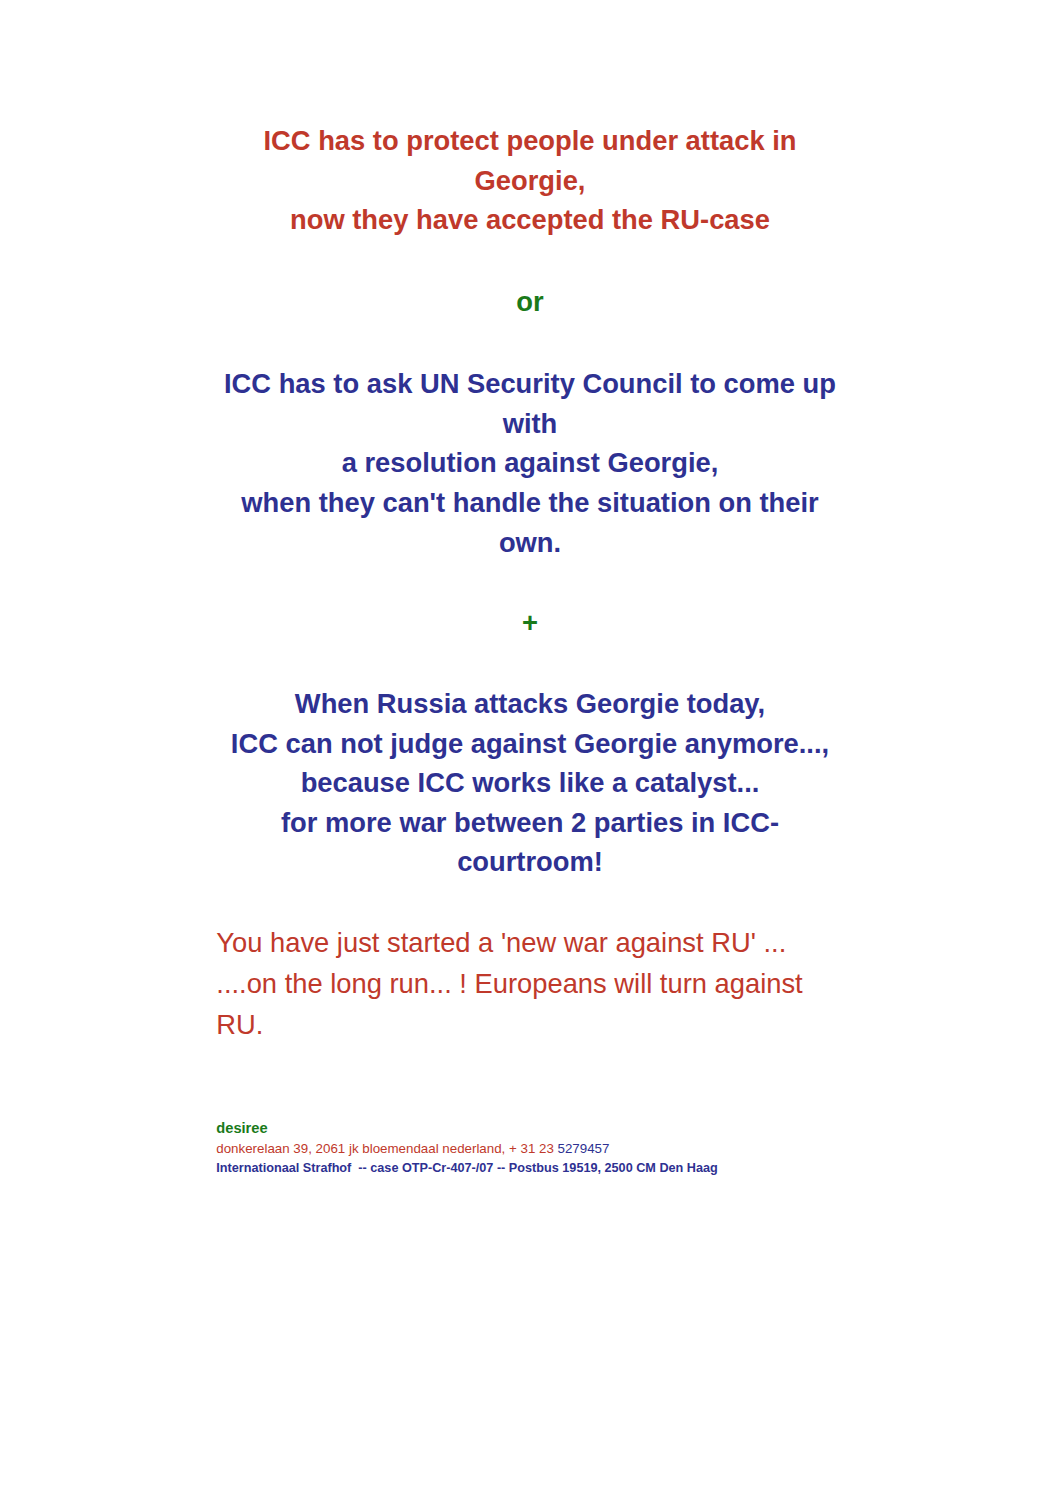ICC has to protect people under attack in Georgie,
now they have accepted the RU-case
or
ICC has to ask UN Security Council to come up with
a resolution against Georgie,
when they can't handle the situation on their own.
+
When Russia attacks Georgie today,
ICC can not judge against Georgie anymore...,
because ICC works like a catalyst...
for more war between 2 parties in ICC-courtroom!
You have just started a 'new war against RU' ...
....on the long run... ! Europeans will turn against RU.
desiree
donkerelaan 39, 2061 jk bloemendaal nederland, + 31 23 5279457
Internationaal Strafhof -- case OTP-Cr-407-/07 -- Postbus 19519, 2500 CM Den Haag